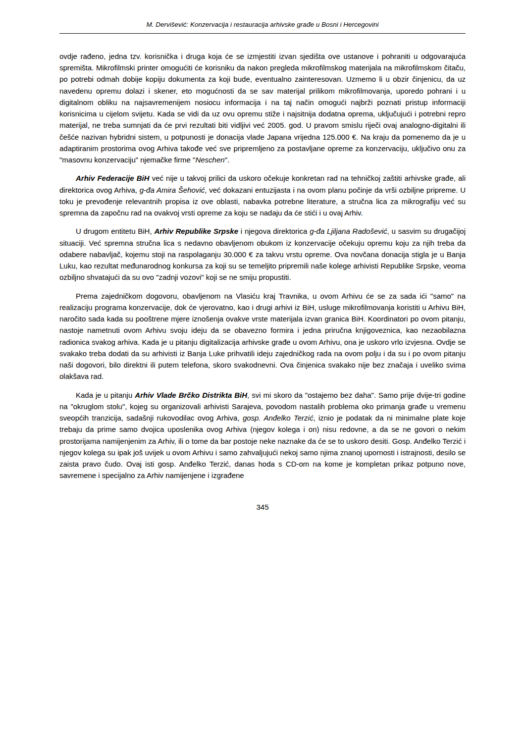M. Dervišević: Konzervacija i restauracija arhivske građe u Bosni i Hercegovini
ovdje rađeno, jedna tzv. korisnička i druga koja će se izmjestiti izvan sjedišta ove ustanove i pohraniti u odgovarajuća spremišta. Mikrofilmski printer omogućiti će korisniku da nakon pregleda mikrofilmskog materijala na mikrofilmskom čitaču, po potrebi odmah dobije kopiju dokumenta za koji bude, eventualno zainteresovan. Uzmemo li u obzir činjenicu, da uz navedenu opremu dolazi i skener, eto mogućnosti da se sav materijal prilikom mikrofilmovanja, uporedo pohrani i u digitalnom obliku na najsavremenijem nosiocu informacija i na taj način omogući najbrži poznati pristup informaciji korisnicima u cijelom svijetu. Kada se vidi da uz ovu opremu stiže i najsitnija dodatna oprema, uključujući i potrebni repro materijal, ne treba sumnjati da će prvi rezultati biti vidljivi već 2005. god. U pravom smislu riječi ovaj analogno-digitalni ili češće nazivan hybridni sistem, u potpunosti je donacija vlade Japana vrijedna 125.000 €. Na kraju da pomenemo da je u adaptiranim prostorima ovog Arhiva takođe već sve pripremljeno za postavljane opreme za konzervaciju, uključivo onu za "masovnu konzervaciju" njemačke firme "Neschen".
Arhiv Federacije BiH već nije u takvoj prilici da uskoro očekuje konkretan rad na tehničkoj zaštiti arhivske građe, ali direktorica ovog Arhiva, g-đa Amira Šehović, već dokazani entuzijasta i na ovom planu počinje da vrši ozbiljne pripreme. U toku je prevođenje relevantnih propisa iz ove oblasti, nabavka potrebne literature, a stručna lica za mikrografiju već su spremna da započnu rad na ovakvoj vrsti opreme za koju se nadaju da će stići i u ovaj Arhiv.
U drugom entitetu BiH, Arhiv Republike Srpske i njegova direktorica g-đa Ljiljana Radošević, u sasvim su drugačijoj situaciji. Već spremna stručna lica s nedavno obavljenom obukom iz konzervacije očekuju opremu koju za njih treba da odabere nabavljač, kojemu stoji na raspolaganju 30.000 € za takvu vrstu opreme. Ova novčana donacija stigla je u Banja Luku, kao rezultat međunarodnog konkursa za koji su se temeljito pripremili naše kolege arhivisti Republike Srpske, veoma ozbiljno shvatajući da su ovo "zadnji vozovi" koji se ne smiju propustiti.
Prema zajedničkom dogovoru, obavljenom na Vlasiću kraj Travnika, u ovom Arhivu će se za sada ići "samo" na realizaciju programa konzervacije, dok će vjerovatno, kao i drugi arhivi iz BiH, usluge mikrofilmovanja koristiti u Arhivu BiH, naročito sada kada su pooštrene mjere iznošenja ovakve vrste materijala izvan granica BiH. Koordinatori po ovom pitanju, nastoje nametnuti ovom Arhivu svoju ideju da se obavezno formira i jedna priručna knjigoveznica, kao nezaobilazna radionica svakog arhiva. Kada je u pitanju digitalizacija arhivske građe u ovom Arhivu, ona je uskoro vrlo izvjesna. Ovdje se svakako treba dodati da su arhivisti iz Banja Luke prihvatili ideju zajedničkog rada na ovom polju i da su i po ovom pitanju naši dogovori, bilo direktni ili putem telefona, skoro svakodnevni. Ova činjenica svakako nije bez značaja i uveliko svima olakšava rad.
Kada je u pitanju Arhiv Vlade Brčko Distrikta BiH, svi mi skoro da "ostajemo bez daha". Samo prije dvije-tri godine na "okruglom stolu", kojeg su organizovali arhivisti Sarajeva, povodom nastalih problema oko primanja građe u vremenu sveopćih tranzicija, sadašnji rukovodilac ovog Arhiva, gosp. Anđelko Terzić, iznio je podatak da ni minimalne plate koje trebaju da prime samo dvojica uposlenika ovog Arhiva (njegov kolega i on) nisu redovne, a da se ne govori o nekim prostorijama namijenjenim za Arhiv, ili o tome da bar postoje neke naznake da će se to uskoro desiti. Gosp. Anđelko Terzić i njegov kolega su ipak još uvijek u ovom Arhivu i samo zahvaljujući nekoj samo njima znanoj upornosti i istrajnosti, desilo se zaista pravo čudo. Ovaj isti gosp. Anđelko Terzić, danas hoda s CD-om na kome je kompletan prikaz potpuno nove, savremene i specijalno za Arhiv namijenjene i izgrađene
345